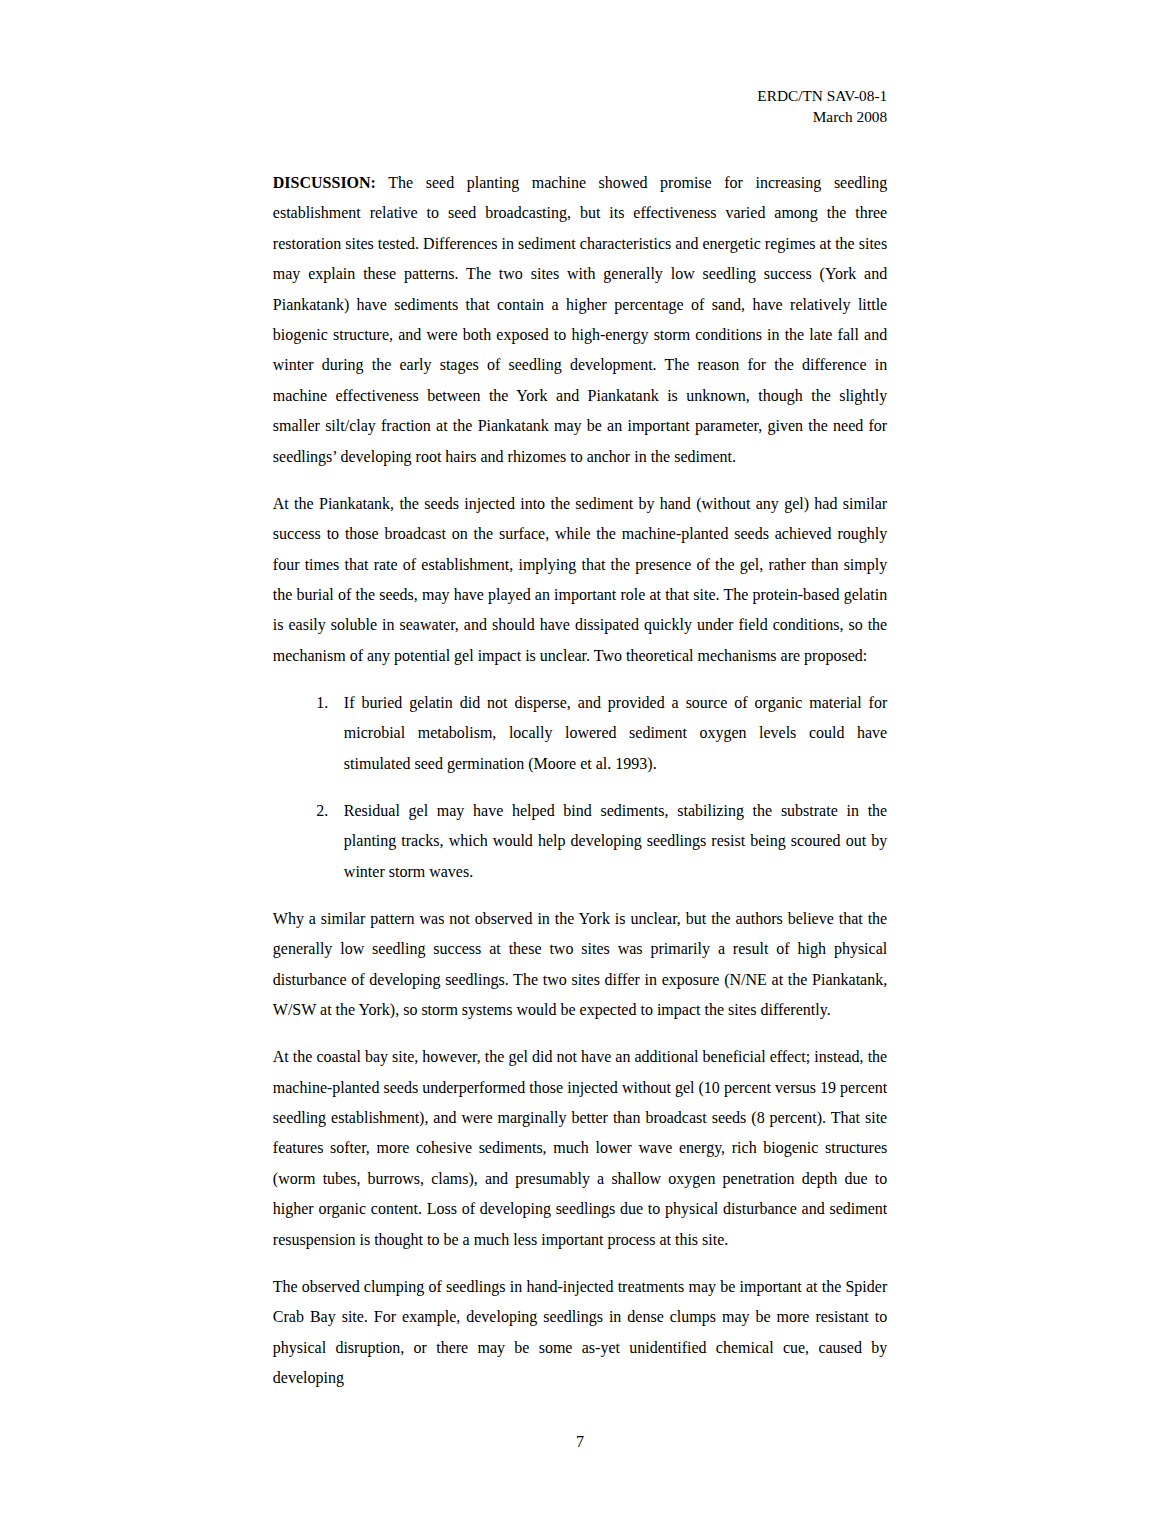ERDC/TN SAV-08-1
March 2008
DISCUSSION: The seed planting machine showed promise for increasing seedling establishment relative to seed broadcasting, but its effectiveness varied among the three restoration sites tested. Differences in sediment characteristics and energetic regimes at the sites may explain these patterns. The two sites with generally low seedling success (York and Piankatank) have sediments that contain a higher percentage of sand, have relatively little biogenic structure, and were both exposed to high-energy storm conditions in the late fall and winter during the early stages of seedling development. The reason for the difference in machine effectiveness between the York and Piankatank is unknown, though the slightly smaller silt/clay fraction at the Piankatank may be an important parameter, given the need for seedlings’ developing root hairs and rhizomes to anchor in the sediment.
At the Piankatank, the seeds injected into the sediment by hand (without any gel) had similar success to those broadcast on the surface, while the machine-planted seeds achieved roughly four times that rate of establishment, implying that the presence of the gel, rather than simply the burial of the seeds, may have played an important role at that site. The protein-based gelatin is easily soluble in seawater, and should have dissipated quickly under field conditions, so the mechanism of any potential gel impact is unclear. Two theoretical mechanisms are proposed:
If buried gelatin did not disperse, and provided a source of organic material for microbial metabolism, locally lowered sediment oxygen levels could have stimulated seed germination (Moore et al. 1993).
Residual gel may have helped bind sediments, stabilizing the substrate in the planting tracks, which would help developing seedlings resist being scoured out by winter storm waves.
Why a similar pattern was not observed in the York is unclear, but the authors believe that the generally low seedling success at these two sites was primarily a result of high physical disturbance of developing seedlings. The two sites differ in exposure (N/NE at the Piankatank, W/SW at the York), so storm systems would be expected to impact the sites differently.
At the coastal bay site, however, the gel did not have an additional beneficial effect; instead, the machine-planted seeds underperformed those injected without gel (10 percent versus 19 percent seedling establishment), and were marginally better than broadcast seeds (8 percent). That site features softer, more cohesive sediments, much lower wave energy, rich biogenic structures (worm tubes, burrows, clams), and presumably a shallow oxygen penetration depth due to higher organic content. Loss of developing seedlings due to physical disturbance and sediment resuspension is thought to be a much less important process at this site.
The observed clumping of seedlings in hand-injected treatments may be important at the Spider Crab Bay site. For example, developing seedlings in dense clumps may be more resistant to physical disruption, or there may be some as-yet unidentified chemical cue, caused by developing
7